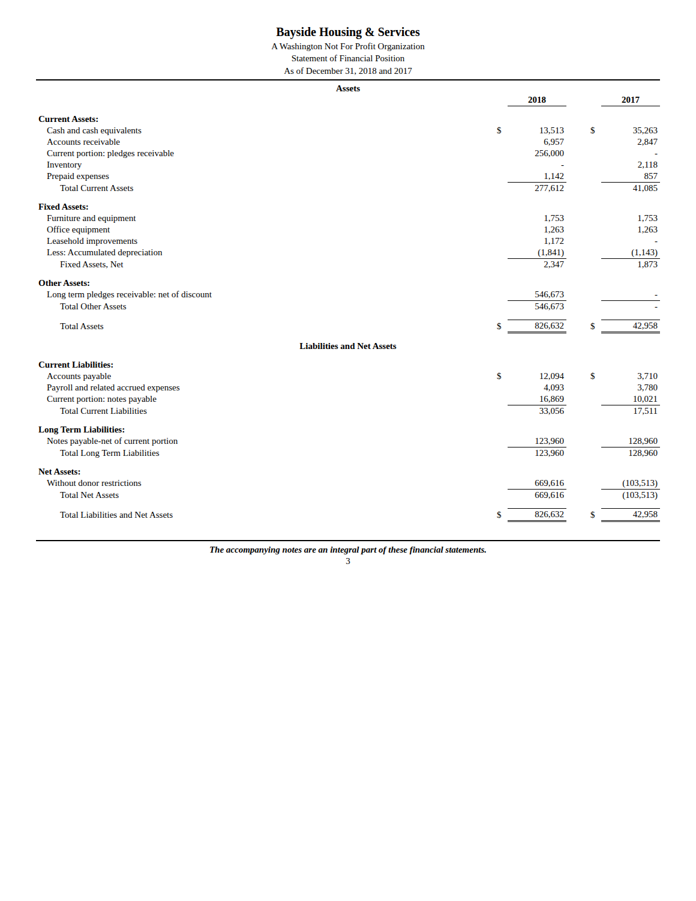Bayside Housing & Services
A Washington Not For Profit Organization
Statement of Financial Position
As of December 31, 2018 and 2017
| Assets |
| | | 2018 | | | 2017 |
| Current Assets: | | | | | |
| Cash and cash equivalents | $ | 13,513 | | $ | 35,263 |
| Accounts receivable | | 6,957 | | | 2,847 |
| Current portion: pledges receivable | | 256,000 | | | - |
| Inventory | | - | | | 2,118 |
| Prepaid expenses | | 1,142 | | | 857 |
| Total Current Assets | | 277,612 | | | 41,085 |
| Fixed Assets: | | | | | |
| Furniture and equipment | | 1,753 | | | 1,753 |
| Office equipment | | 1,263 | | | 1,263 |
| Leasehold improvements | | 1,172 | | | - |
| Less: Accumulated depreciation | | (1,841) | | | (1,143) |
| Fixed Assets, Net | | 2,347 | | | 1,873 |
| Other Assets: | | | | | |
| Long term pledges receivable: net of discount | | 546,673 | | | - |
| Total Other Assets | | 546,673 | | | - |
| Total Assets | $ | 826,632 | | $ | 42,958 |
| Liabilities and Net Assets |
| Current Liabilities: | | | | | |
| Accounts payable | $ | 12,094 | | $ | 3,710 |
| Payroll and related accrued expenses | | 4,093 | | | 3,780 |
| Current portion: notes payable | | 16,869 | | | 10,021 |
| Total Current Liabilities | | 33,056 | | | 17,511 |
| Long Term Liabilities: | | | | | |
| Notes payable-net of current portion | | 123,960 | | | 128,960 |
| Total Long Term Liabilities | | 123,960 | | | 128,960 |
| Net Assets: | | | | | |
| Without donor restrictions | | 669,616 | | | (103,513) |
| Total Net Assets | | 669,616 | | | (103,513) |
| Total Liabilities and Net Assets | $ | 826,632 | | $ | 42,958 |
The accompanying notes are an integral part of these financial statements.
3